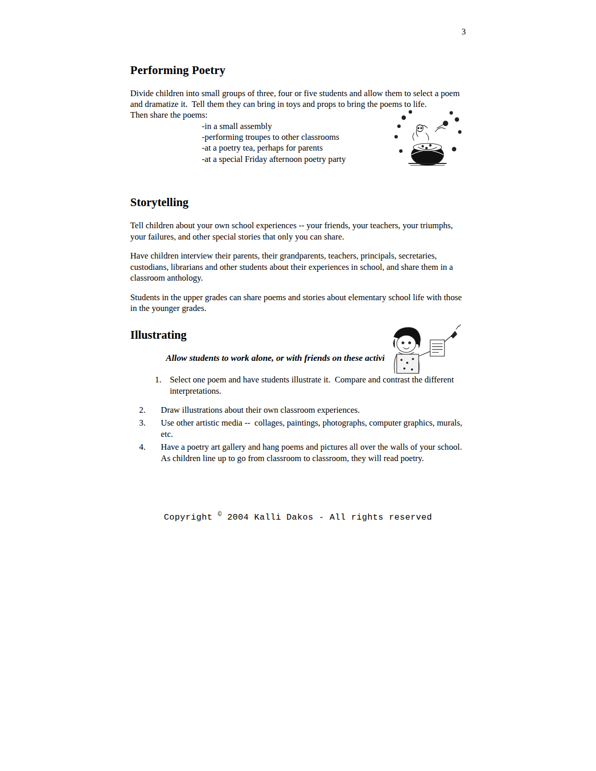3
Performing Poetry
Divide children into small groups of three, four or five students and allow them to select a poem and dramatize it. Tell them they can bring in toys and props to bring the poems to life.
Then share the poems:
-in a small assembly
-performing troupes to other classrooms
-at a poetry tea, perhaps for parents
-at a special Friday afternoon poetry party
Storytelling
Tell children about your own school experiences -- your friends, your teachers, your triumphs, your failures, and other special stories that only you can share.
Have children interview their parents, their grandparents, teachers, principals, secretaries, custodians, librarians and other students about their experiences in school, and share them in a classroom anthology.
Students in the upper grades can share poems and stories about elementary school life with those in the younger grades.
Illustrating
Allow students to work alone, or with friends on these activities.
1. Select one poem and have students illustrate it. Compare and contrast the different interpretations.
2. Draw illustrations about their own classroom experiences.
3. Use other artistic media -- collages, paintings, photographs, computer graphics, murals, etc.
4. Have a poetry art gallery and hang poems and pictures all over the walls of your school. As children line up to go from classroom to classroom, they will read poetry.
Copyright © 2004 Kalli Dakos - All rights reserved